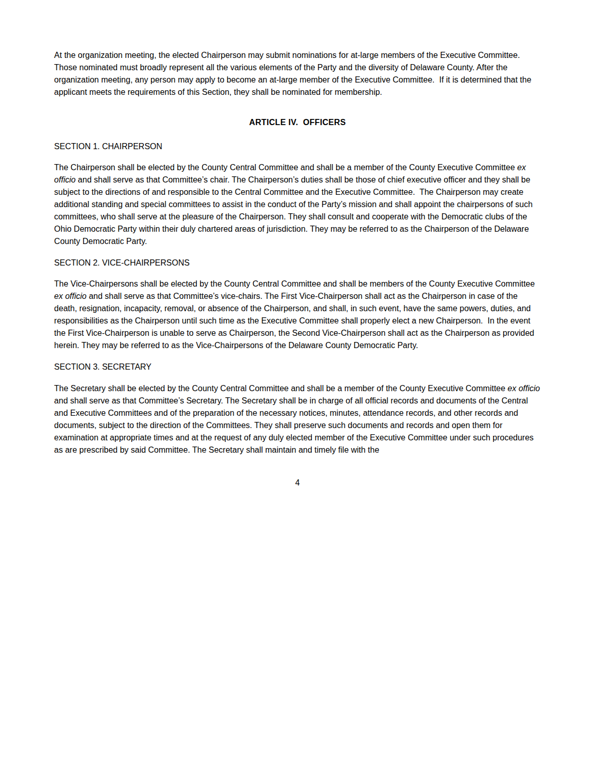At the organization meeting, the elected Chairperson may submit nominations for at-large members of the Executive Committee. Those nominated must broadly represent all the various elements of the Party and the diversity of Delaware County. After the organization meeting, any person may apply to become an at-large member of the Executive Committee. If it is determined that the applicant meets the requirements of this Section, they shall be nominated for membership.
ARTICLE IV. OFFICERS
SECTION 1. CHAIRPERSON
The Chairperson shall be elected by the County Central Committee and shall be a member of the County Executive Committee ex officio and shall serve as that Committee’s chair. The Chairperson’s duties shall be those of chief executive officer and they shall be subject to the directions of and responsible to the Central Committee and the Executive Committee. The Chairperson may create additional standing and special committees to assist in the conduct of the Party’s mission and shall appoint the chairpersons of such committees, who shall serve at the pleasure of the Chairperson. They shall consult and cooperate with the Democratic clubs of the Ohio Democratic Party within their duly chartered areas of jurisdiction. They may be referred to as the Chairperson of the Delaware County Democratic Party.
SECTION 2. VICE-CHAIRPERSONS
The Vice-Chairpersons shall be elected by the County Central Committee and shall be members of the County Executive Committee ex officio and shall serve as that Committee’s vice-chairs. The First Vice-Chairperson shall act as the Chairperson in case of the death, resignation, incapacity, removal, or absence of the Chairperson, and shall, in such event, have the same powers, duties, and responsibilities as the Chairperson until such time as the Executive Committee shall properly elect a new Chairperson. In the event the First Vice-Chairperson is unable to serve as Chairperson, the Second Vice-Chairperson shall act as the Chairperson as provided herein. They may be referred to as the Vice-Chairpersons of the Delaware County Democratic Party.
SECTION 3. SECRETARY
The Secretary shall be elected by the County Central Committee and shall be a member of the County Executive Committee ex officio and shall serve as that Committee’s Secretary. The Secretary shall be in charge of all official records and documents of the Central and Executive Committees and of the preparation of the necessary notices, minutes, attendance records, and other records and documents, subject to the direction of the Committees. They shall preserve such documents and records and open them for examination at appropriate times and at the request of any duly elected member of the Executive Committee under such procedures as are prescribed by said Committee. The Secretary shall maintain and timely file with the
4